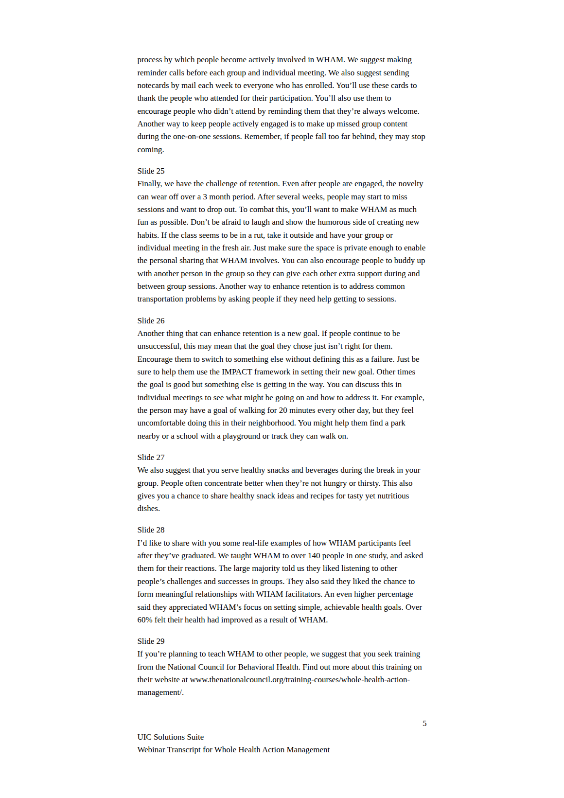process by which people become actively involved in WHAM. We suggest making reminder calls before each group and individual meeting. We also suggest sending notecards by mail each week to everyone who has enrolled. You’ll use these cards to thank the people who attended for their participation. You’ll also use them to encourage people who didn’t attend by reminding them that they’re always welcome. Another way to keep people actively engaged is to make up missed group content during the one-on-one sessions. Remember, if people fall too far behind, they may stop coming.
Slide 25
Finally, we have the challenge of retention. Even after people are engaged, the novelty can wear off over a 3 month period. After several weeks, people may start to miss sessions and want to drop out. To combat this, you’ll want to make WHAM as much fun as possible. Don’t be afraid to laugh and show the humorous side of creating new habits. If the class seems to be in a rut, take it outside and have your group or individual meeting in the fresh air. Just make sure the space is private enough to enable the personal sharing that WHAM involves. You can also encourage people to buddy up with another person in the group so they can give each other extra support during and between group sessions. Another way to enhance retention is to address common transportation problems by asking people if they need help getting to sessions.
Slide 26
Another thing that can enhance retention is a new goal. If people continue to be unsuccessful, this may mean that the goal they chose just isn’t right for them. Encourage them to switch to something else without defining this as a failure. Just be sure to help them use the IMPACT framework in setting their new goal. Other times the goal is good but something else is getting in the way. You can discuss this in individual meetings to see what might be going on and how to address it. For example, the person may have a goal of walking for 20 minutes every other day, but they feel uncomfortable doing this in their neighborhood. You might help them find a park nearby or a school with a playground or track they can walk on.
Slide 27
We also suggest that you serve healthy snacks and beverages during the break in your group. People often concentrate better when they’re not hungry or thirsty. This also gives you a chance to share healthy snack ideas and recipes for tasty yet nutritious dishes.
Slide 28
I’d like to share with you some real-life examples of how WHAM participants feel after they’ve graduated. We taught WHAM to over 140 people in one study, and asked them for their reactions. The large majority told us they liked listening to other people’s challenges and successes in groups. They also said they liked the chance to form meaningful relationships with WHAM facilitators. An even higher percentage said they appreciated WHAM’s focus on setting simple, achievable health goals. Over 60% felt their health had improved as a result of WHAM.
Slide 29
If you’re planning to teach WHAM to other people, we suggest that you seek training from the National Council for Behavioral Health. Find out more about this training on their website at www.thenationalcouncil.org/training-courses/whole-health-action-management/.
5
UIC Solutions Suite
Webinar Transcript for Whole Health Action Management